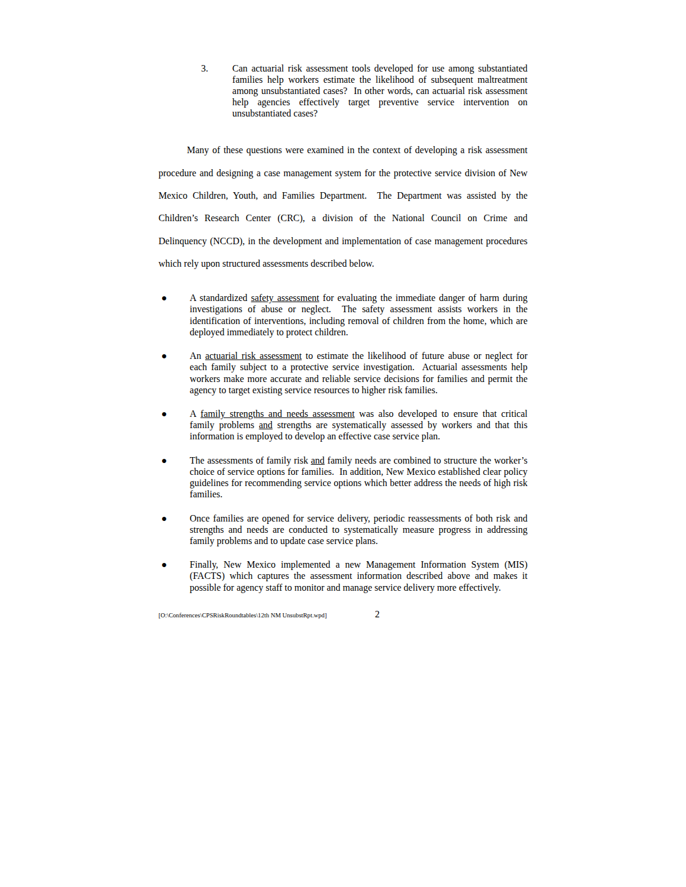3.
Can actuarial risk assessment tools developed for use among substantiated families help workers estimate the likelihood of subsequent maltreatment among unsubstantiated cases? In other words, can actuarial risk assessment help agencies effectively target preventive service intervention on unsubstantiated cases?
Many of these questions were examined in the context of developing a risk assessment procedure and designing a case management system for the protective service division of New Mexico Children, Youth, and Families Department. The Department was assisted by the Children’s Research Center (CRC), a division of the National Council on Crime and Delinquency (NCCD), in the development and implementation of case management procedures which rely upon structured assessments described below.
●
A standardized safety assessment for evaluating the immediate danger of harm during investigations of abuse or neglect. The safety assessment assists workers in the identification of interventions, including removal of children from the home, which are deployed immediately to protect children.
●
An actuarial risk assessment to estimate the likelihood of future abuse or neglect for each family subject to a protective service investigation. Actuarial assessments help workers make more accurate and reliable service decisions for families and permit the agency to target existing service resources to higher risk families.
●
A family strengths and needs assessment was also developed to ensure that critical family problems and strengths are systematically assessed by workers and that this information is employed to develop an effective case service plan.
●
The assessments of family risk and family needs are combined to structure the worker’s choice of service options for families. In addition, New Mexico established clear policy guidelines for recommending service options which better address the needs of high risk families.
●
Once families are opened for service delivery, periodic reassessments of both risk and strengths and needs are conducted to systematically measure progress in addressing family problems and to update case service plans.
●
Finally, New Mexico implemented a new Management Information System (MIS) (FACTS) which captures the assessment information described above and makes it possible for agency staff to monitor and manage service delivery more effectively.
[O:\Conferences\CPSRiskRoundtables\12th NM UnsubstRpt.wpd]
2